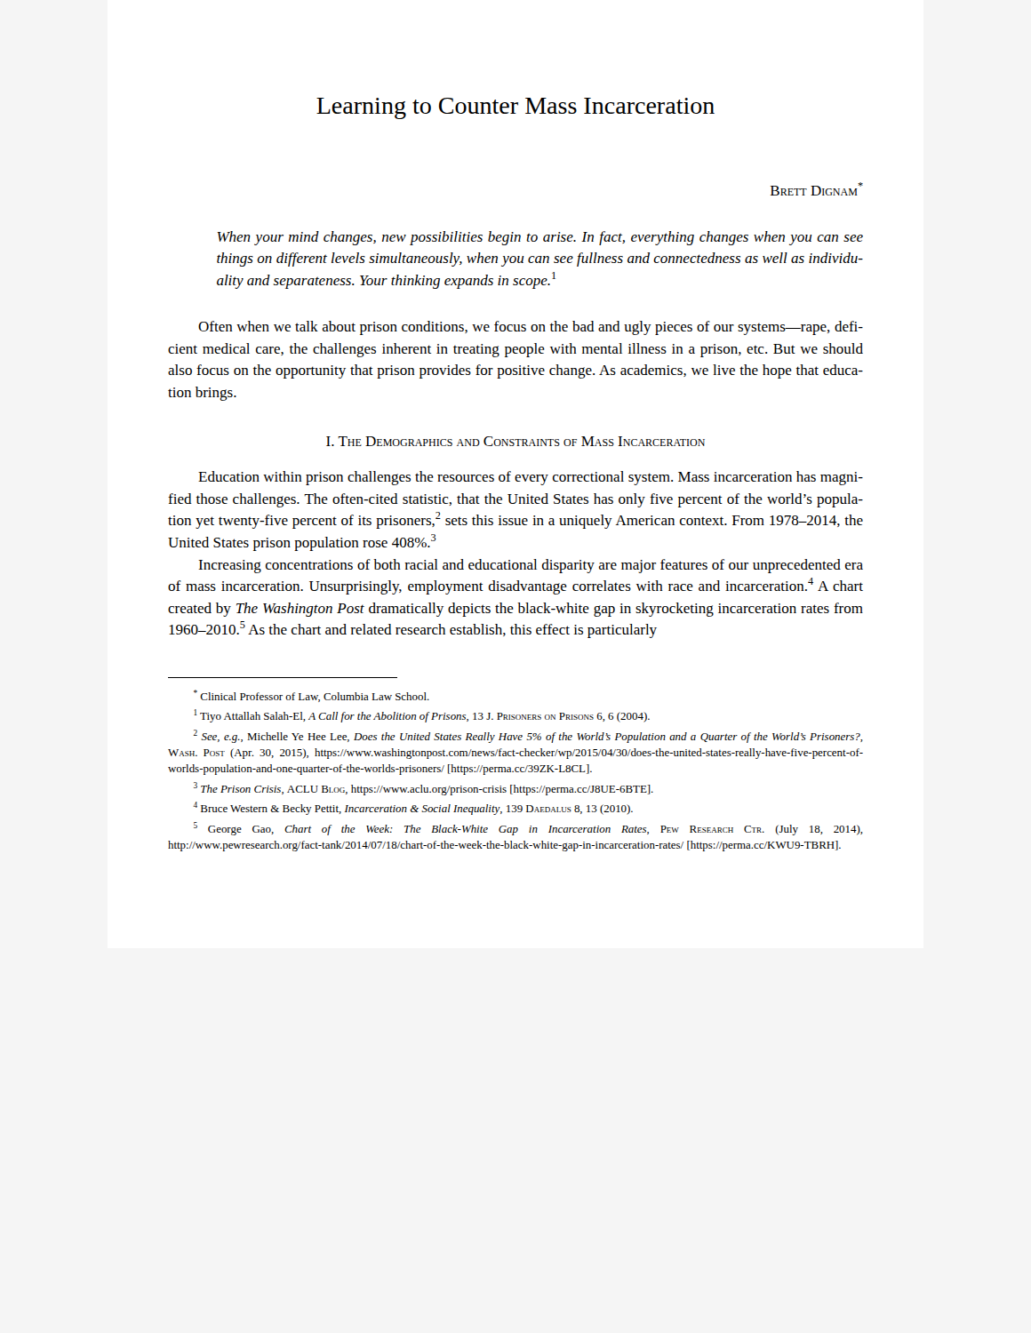Learning to Counter Mass Incarceration
Brett Dignam*
When your mind changes, new possibilities begin to arise. In fact, everything changes when you can see things on different levels simultaneously, when you can see fullness and connectedness as well as individuality and separateness. Your thinking expands in scope.1
Often when we talk about prison conditions, we focus on the bad and ugly pieces of our systems—rape, deficient medical care, the challenges inherent in treating people with mental illness in a prison, etc. But we should also focus on the opportunity that prison provides for positive change. As academics, we live the hope that education brings.
I. The Demographics and Constraints of Mass Incarceration
Education within prison challenges the resources of every correctional system. Mass incarceration has magnified those challenges. The often-cited statistic, that the United States has only five percent of the world’s population yet twenty-five percent of its prisoners,2 sets this issue in a uniquely American context. From 1978–2014, the United States prison population rose 408%.3
Increasing concentrations of both racial and educational disparity are major features of our unprecedented era of mass incarceration. Unsurprisingly, employment disadvantage correlates with race and incarceration.4 A chart created by The Washington Post dramatically depicts the black-white gap in skyrocketing incarceration rates from 1960–2010.5 As the chart and related research establish, this effect is particularly
* Clinical Professor of Law, Columbia Law School.
1 Tiyo Attallah Salah-El, A Call for the Abolition of Prisons, 13 J. Prisoners on Prisons 6, 6 (2004).
2 See, e.g., Michelle Ye Hee Lee, Does the United States Really Have 5% of the World’s Population and a Quarter of the World’s Prisoners?, Wash. Post (Apr. 30, 2015), https://www.washingtonpost.com/news/fact-checker/wp/2015/04/30/does-the-united-states-really-have-five-percent-of-worlds-population-and-one-quarter-of-the-worlds-prisoners/ [https://perma.cc/39ZK-L8CL].
3 The Prison Crisis, ACLU Blog, https://www.aclu.org/prison-crisis [https://perma.cc/J8UE-6BTE].
4 Bruce Western & Becky Pettit, Incarceration & Social Inequality, 139 Daedalus 8, 13 (2010).
5 George Gao, Chart of the Week: The Black-White Gap in Incarceration Rates, Pew Research Ctr. (July 18, 2014), http://www.pewresearch.org/fact-tank/2014/07/18/chart-of-the-week-the-black-white-gap-in-incarceration-rates/ [https://perma.cc/KWU9-TBRH].